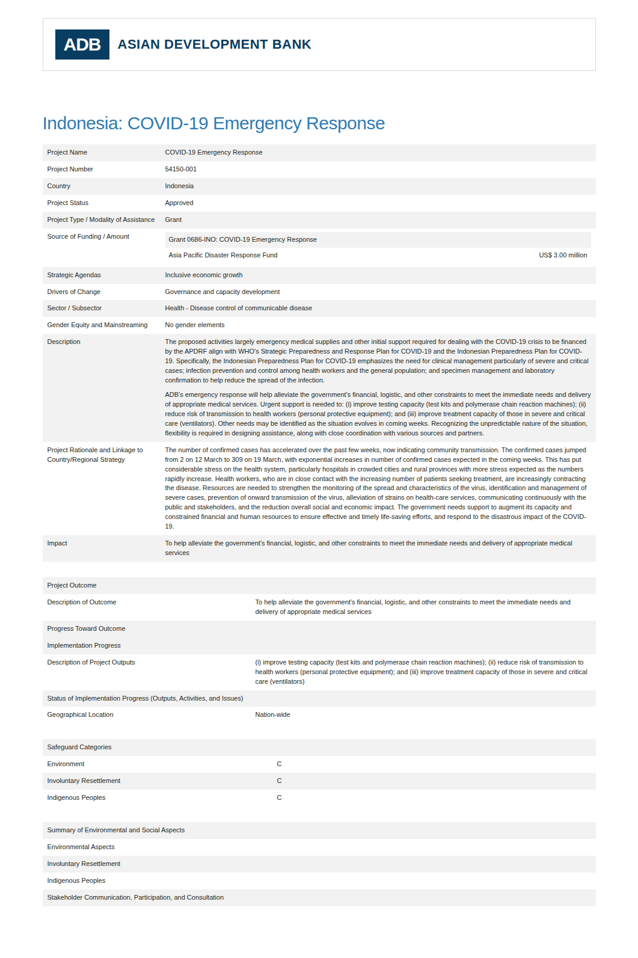ADB ASIAN DEVELOPMENT BANK
Indonesia: COVID-19 Emergency Response
| Project Name | COVID-19 Emergency Response |
| Project Number | 54150-001 |
| Country | Indonesia |
| Project Status | Approved |
| Project Type / Modality of Assistance | Grant |
| Source of Funding / Amount | / Grant 0686-INO: COVID-19 Emergency Response / / Asia Pacific Disaster Response Fund / US$ 3.00 million / |
| Strategic Agendas | Inclusive economic growth |
| Drivers of Change | Governance and capacity development |
| Sector / Subsector | Health - Disease control of communicable disease |
| Gender Equity and Mainstreaming | No gender elements |
| Description | The proposed activities largely emergency medical supplies and other initial support required for dealing with the COVID-19 crisis to be financed by the APDRF align with WHO's Strategic Preparedness and Response Plan for COVID-19 and the Indonesian Preparedness Plan for COVID-19. Specifically, the Indonesian Preparedness Plan for COVID-19 emphasizes the need for clinical management particularly of severe and critical cases; infection prevention and control among health workers and the general population; and specimen management and laboratory confirmation to help reduce the spread of the infection. ADB's emergency response will help alleviate the government's financial, logistic, and other constraints to meet the immediate needs and delivery of appropriate medical services. Urgent support is needed to: (i) improve testing capacity (test kits and polymerase chain reaction machines); (ii) reduce risk of transmission to health workers (personal protective equipment); and (iii) improve treatment capacity of those in severe and critical care (ventilators). Other needs may be identified as the situation evolves in coming weeks. Recognizing the unpredictable nature of the situation, flexibility is required in designing assistance, along with close coordination with various sources and partners. |
| Project Rationale and Linkage to Country/Regional Strategy | The number of confirmed cases has accelerated over the past few weeks, now indicating community transmission. The confirmed cases jumped from 2 on 12 March to 309 on 19 March, with exponential increases in number of confirmed cases expected in the coming weeks. This has put considerable stress on the health system, particularly hospitals in crowded cities and rural provinces with more stress expected as the numbers rapidly increase. Health workers, who are in close contact with the increasing number of patients seeking treatment, are increasingly contracting the disease. Resources are needed to strengthen the monitoring of the spread and characteristics of the virus, identification and management of severe cases, prevention of onward transmission of the virus, alleviation of strains on health-care services, communicating continuously with the public and stakeholders, and the reduction overall social and economic impact. The government needs support to augment its capacity and constrained financial and human resources to ensure effective and timely life-saving efforts, and respond to the disastrous impact of the COVID-19. |
| Impact | To help alleviate the government's financial, logistic, and other constraints to meet the immediate needs and delivery of appropriate medical services |
| Project Outcome |
| Description of Outcome | To help alleviate the government's financial, logistic, and other constraints to meet the immediate needs and delivery of appropriate medical services |
| Progress Toward Outcome | |
| Implementation Progress | |
| Description of Project Outputs | (i) improve testing capacity (test kits and polymerase chain reaction machines); (ii) reduce risk of transmission to health workers (personal protective equipment); and (iii) improve treatment capacity of those in severe and critical care (ventilators) |
| Status of Implementation Progress (Outputs, Activities, and Issues) | |
| Geographical Location | Nation-wide |
| Safeguard Categories |
| Environment | C |
| Involuntary Resettlement | C |
| Indigenous Peoples | C |
| Summary of Environmental and Social Aspects |
| Environmental Aspects |
| Involuntary Resettlement |
| Indigenous Peoples |
| Stakeholder Communication, Participation, and Consultation |